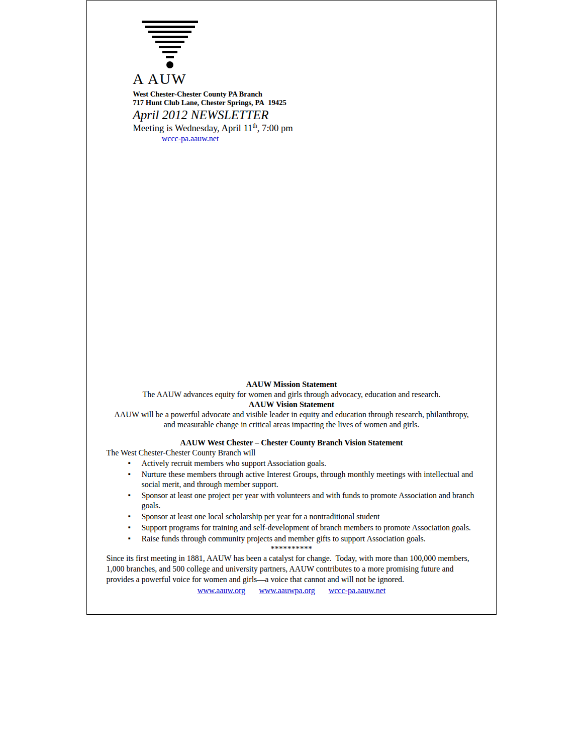A AUW
West Chester-Chester County PA Branch
717 Hunt Club Lane, Chester Springs, PA 19425
April 2012 NEWSLETTER
Meeting is Wednesday, April 11th, 7:00 pm
wccc-pa.aauw.net
AAUW Mission Statement
The AAUW advances equity for women and girls through advocacy, education and research.
AAUW Vision Statement
AAUW will be a powerful advocate and visible leader in equity and education through research, philanthropy,
and measurable change in critical areas impacting the lives of women and girls.
AAUW West Chester – Chester County Branch Vision Statement
The West Chester-Chester County Branch will
Actively recruit members who support Association goals.
Nurture these members through active Interest Groups, through monthly meetings with intellectual and social merit, and through member support.
Sponsor at least one project per year with volunteers and with funds to promote Association and branch goals.
Sponsor at least one local scholarship per year for a nontraditional student
Support programs for training and self-development of branch members to promote Association goals.
Raise funds through community projects and member gifts to support Association goals.
**********
Since its first meeting in 1881, AAUW has been a catalyst for change. Today, with more than 100,000 members, 1,000 branches, and 500 college and university partners, AAUW contributes to a more promising future and provides a powerful voice for women and girls—a voice that cannot and will not be ignored.
www.aauw.org www.aauwpa.org wccc-pa.aauw.net